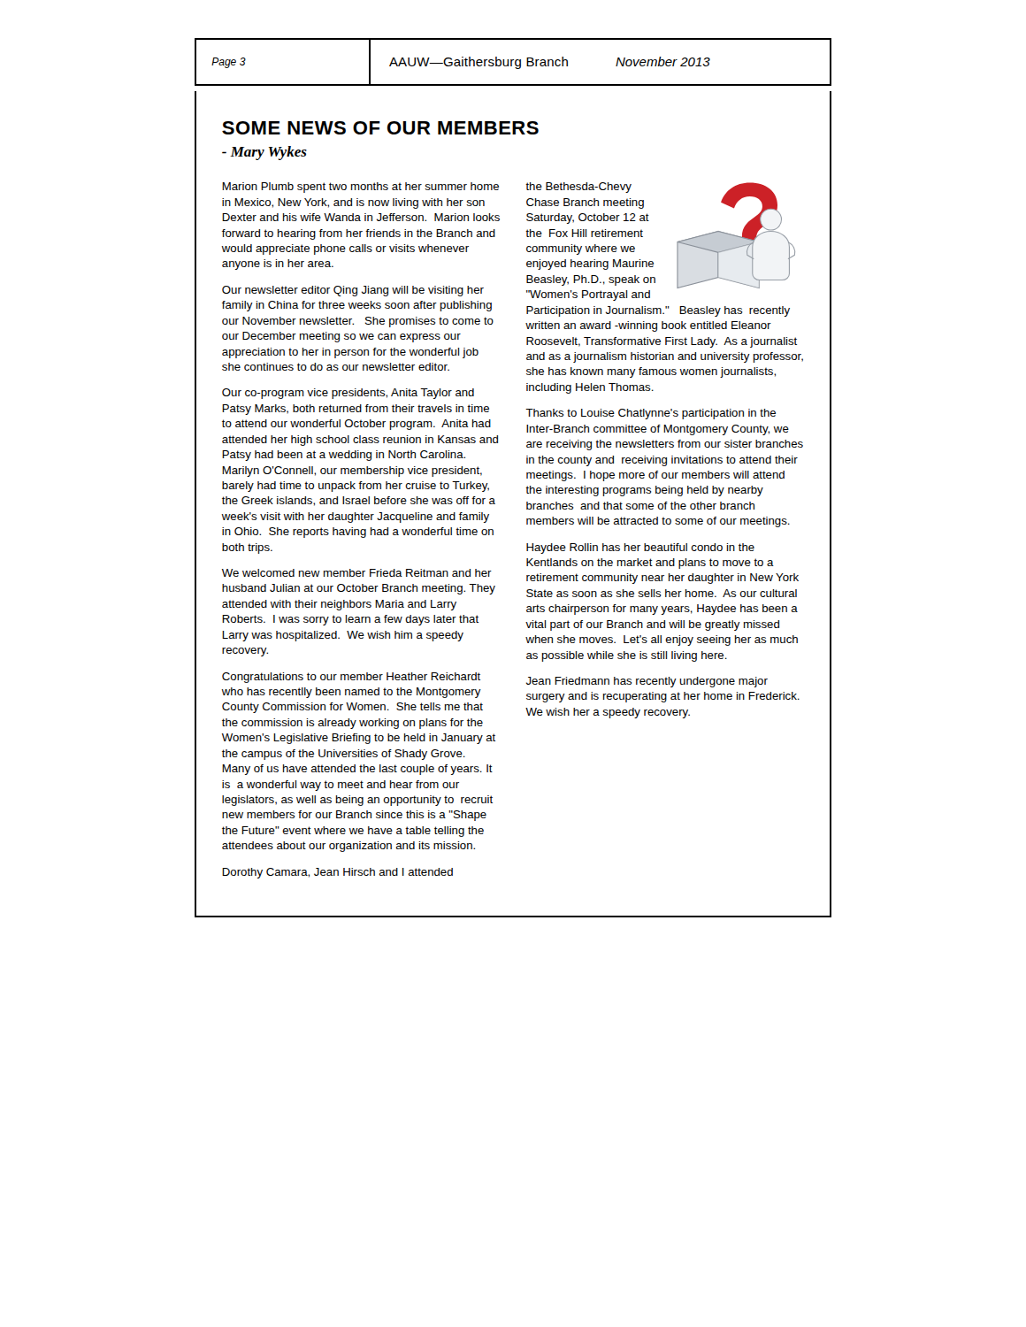Page 3
AAUW—Gaithersburg Branch November 2013
SOME NEWS OF OUR MEMBERS
- Mary Wykes
Marion Plumb spent two months at her summer home in Mexico, New York, and is now living with her son Dexter and his wife Wanda in Jefferson. Marion looks forward to hearing from her friends in the Branch and would appreciate phone calls or visits whenever anyone is in her area.
Our newsletter editor Qing Jiang will be visiting her family in China for three weeks soon after publishing our November newsletter. She promises to come to our December meeting so we can express our appreciation to her in person for the wonderful job she continues to do as our newsletter editor.
Our co-program vice presidents, Anita Taylor and Patsy Marks, both returned from their travels in time to attend our wonderful October program. Anita had attended her high school class reunion in Kansas and Patsy had been at a wedding in North Carolina. Marilyn O'Connell, our membership vice president, barely had time to unpack from her cruise to Turkey, the Greek islands, and Israel before she was off for a week's visit with her daughter Jacqueline and family in Ohio. She reports having had a wonderful time on both trips.
We welcomed new member Frieda Reitman and her husband Julian at our October Branch meeting. They attended with their neighbors Maria and Larry Roberts. I was sorry to learn a few days later that Larry was hospitalized. We wish him a speedy recovery.
Congratulations to our member Heather Reichardt who has recentlly been named to the Montgomery County Commission for Women. She tells me that the commission is already working on plans for the Women's Legislative Briefing to be held in January at the campus of the Universities of Shady Grove. Many of us have attended the last couple of years. It is a wonderful way to meet and hear from our legislators, as well as being an opportunity to recruit new members for our Branch since this is a "Shape the Future" event where we have a table telling the attendees about our organization and its mission.
Dorothy Camara, Jean Hirsch and I attended
the Bethesda-Chevy Chase Branch meeting Saturday, October 12 at the Fox Hill retirement community where we enjoyed hearing Maurine Beasley, Ph.D., speak on "Women's Portrayal and Participation in Journalism." Beasley has recently written an award -winning book entitled Eleanor Roosevelt, Transformative First Lady. As a journalist and as a journalism historian and university professor, she has known many famous women journalists, including Helen Thomas.
Thanks to Louise Chatlynne's participation in the Inter-Branch committee of Montgomery County, we are receiving the newsletters from our sister branches in the county and receiving invitations to attend their meetings. I hope more of our members will attend the interesting programs being held by nearby branches and that some of the other branch members will be attracted to some of our meetings.
Haydee Rollin has her beautiful condo in the Kentlands on the market and plans to move to a retirement community near her daughter in New York State as soon as she sells her home. As our cultural arts chairperson for many years, Haydee has been a vital part of our Branch and will be greatly missed when she moves. Let's all enjoy seeing her as much as possible while she is still living here.
Jean Friedmann has recently undergone major surgery and is recuperating at her home in Frederick. We wish her a speedy recovery.